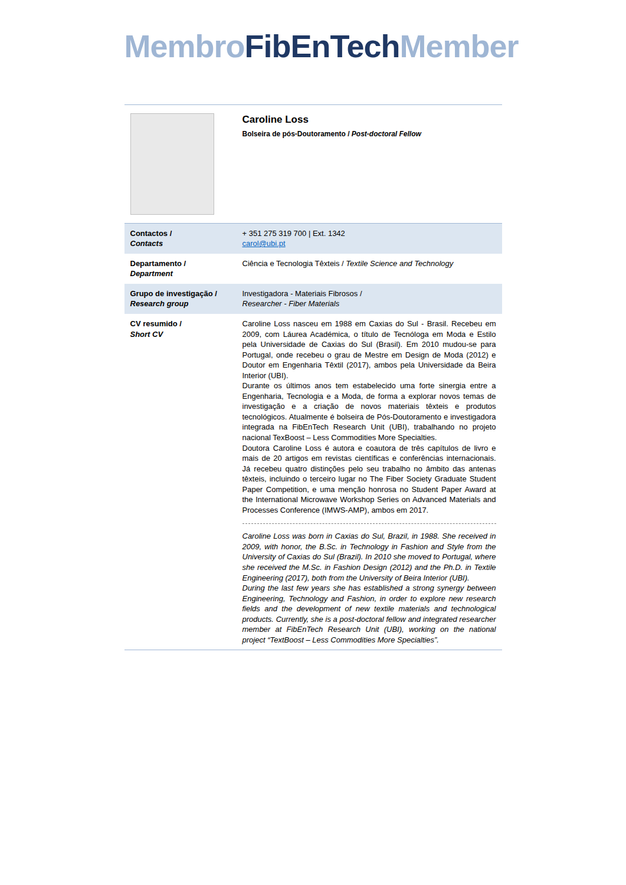Membro FibEnTech Member
| | Caroline Loss Bolseira de pós-Doutoramento / Post-doctoral Fellow |
| Contactos / Contacts | + 351 275 319 700 / Ext. 1342 carol@ubi.pt |
| Departamento / Department | Ciência e Tecnologia Têxteis / Textile Science and Technology |
| Grupo de investigação / Research group | Investigadora - Materiais Fibrosos / Researcher - Fiber Materials |
| CV resumido / Short CV | Caroline Loss nasceu em 1988 em Caxias do Sul - Brasil. Recebeu em 2009, com Láurea Académica, o título de Tecnóloga em Moda e Estilo pela Universidade de Caxias do Sul (Brasil). Em 2010 mudou-se para Portugal, onde recebeu o grau de Mestre em Design de Moda (2012) e Doutor em Engenharia Têxtil (2017), ambos pela Universidade da Beira Interior (UBI). Durante os últimos anos tem estabelecido uma forte sinergia entre a Engenharia, Tecnologia e a Moda, de forma a explorar novos temas de investigação e a criação de novos materiais têxteis e produtos tecnológicos. Atualmente é bolseira de Pós-Doutoramento e investigadora integrada na FibEnTech Research Unit (UBI), trabalhando no projeto nacional TexBoost – Less Commodities More Specialties. Doutora Caroline Loss é autora e coautora de três capítulos de livro e mais de 20 artigos em revistas científicas e conferências internacionais. Já recebeu quatro distinções pelo seu trabalho no âmbito das antenas têxteis, incluindo o terceiro lugar no The Fiber Society Graduate Student Paper Competition, e uma menção honrosa no Student Paper Award at the International Microwave Workshop Series on Advanced Materials and Processes Conference (IMWS-AMP), ambos em 2017. Caroline Loss was born in Caxias do Sul, Brazil, in 1988. She received in 2009, with honor, the B.Sc. in Technology in Fashion and Style from the University of Caxias do Sul (Brazil). In 2010 she moved to Portugal, where she received the M.Sc. in Fashion Design (2012) and the Ph.D. in Textile Engineering (2017), both from the University of Beira Interior (UBI). During the last few years she has established a strong synergy between Engineering, Technology and Fashion, in order to explore new research fields and the development of new textile materials and technological products. Currently, she is a post-doctoral fellow and integrated researcher member at FibEnTech Research Unit (UBI), working on the national project “TextBoost – Less Commodities More Specialties”. |